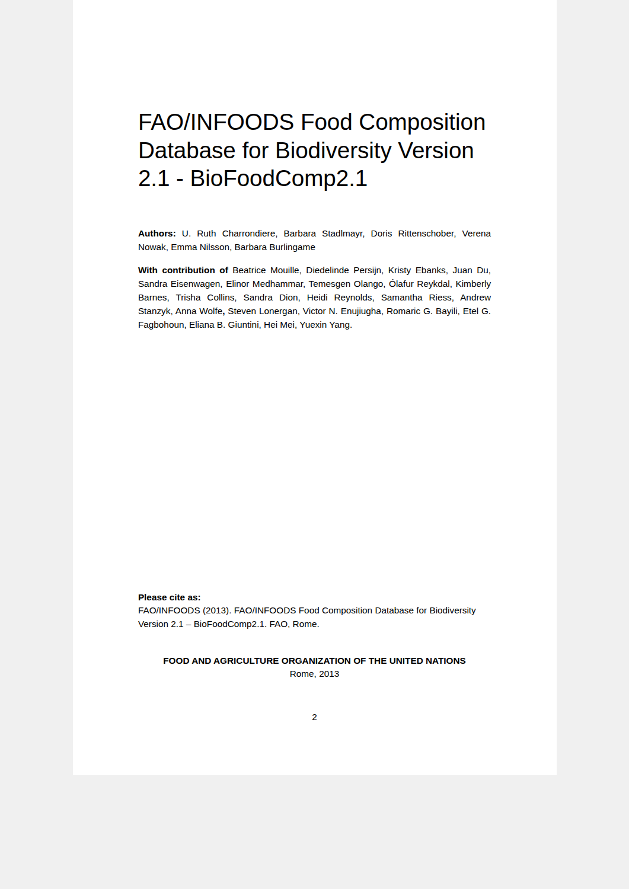FAO/INFOODS Food Composition Database for Biodiversity Version 2.1 - BioFoodComp2.1
Authors: U. Ruth Charrondiere, Barbara Stadlmayr, Doris Rittenschober, Verena Nowak, Emma Nilsson, Barbara Burlingame
With contribution of Beatrice Mouille, Diedelinde Persijn, Kristy Ebanks, Juan Du, Sandra Eisenwagen, Elinor Medhammar, Temesgen Olango, Ólafur Reykdal, Kimberly Barnes, Trisha Collins, Sandra Dion, Heidi Reynolds, Samantha Riess, Andrew Stanzyk, Anna Wolfe, Steven Lonergan, Victor N. Enujiugha, Romaric G. Bayili, Etel G. Fagbohoun, Eliana B. Giuntini, Hei Mei, Yuexin Yang.
Please cite as:
FAO/INFOODS (2013). FAO/INFOODS Food Composition Database for Biodiversity Version 2.1 – BioFoodComp2.1. FAO, Rome.
FOOD AND AGRICULTURE ORGANIZATION OF THE UNITED NATIONS
Rome, 2013
2